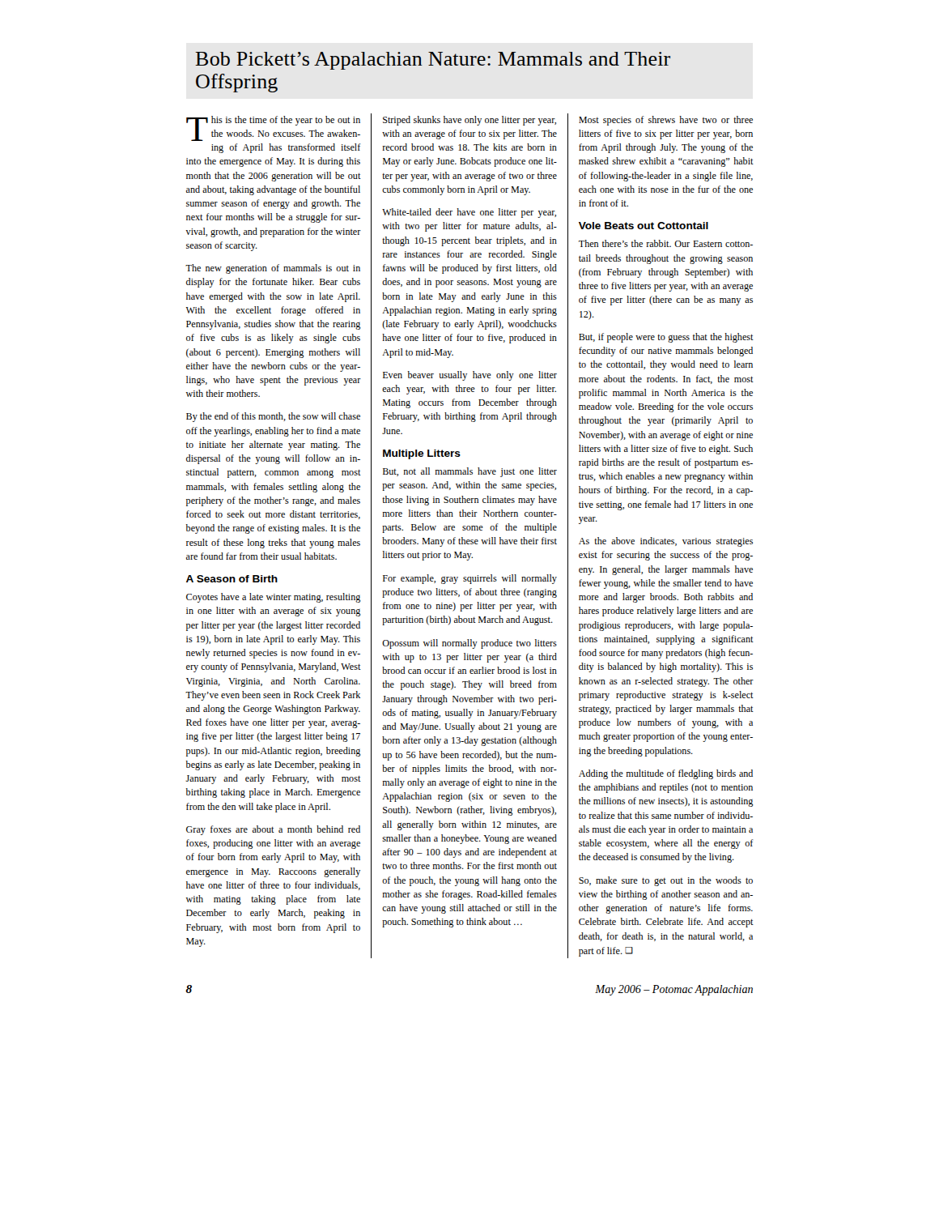Bob Pickett’s Appalachian Nature: Mammals and Their Offspring
This is the time of the year to be out in the woods. No excuses. The awakening of April has transformed itself into the emergence of May. It is during this month that the 2006 generation will be out and about, taking advantage of the bountiful summer season of energy and growth. The next four months will be a struggle for survival, growth, and preparation for the winter season of scarcity.
The new generation of mammals is out in display for the fortunate hiker. Bear cubs have emerged with the sow in late April. With the excellent forage offered in Pennsylvania, studies show that the rearing of five cubs is as likely as single cubs (about 6 percent). Emerging mothers will either have the newborn cubs or the yearlings, who have spent the previous year with their mothers.
By the end of this month, the sow will chase off the yearlings, enabling her to find a mate to initiate her alternate year mating. The dispersal of the young will follow an instinctual pattern, common among most mammals, with females settling along the periphery of the mother’s range, and males forced to seek out more distant territories, beyond the range of existing males. It is the result of these long treks that young males are found far from their usual habitats.
A Season of Birth
Coyotes have a late winter mating, resulting in one litter with an average of six young per litter per year (the largest litter recorded is 19), born in late April to early May. This newly returned species is now found in every county of Pennsylvania, Maryland, West Virginia, Virginia, and North Carolina. They’ve even been seen in Rock Creek Park and along the George Washington Parkway. Red foxes have one litter per year, averaging five per litter (the largest litter being 17 pups). In our mid-Atlantic region, breeding begins as early as late December, peaking in January and early February, with most birthing taking place in March. Emergence from the den will take place in April.
Gray foxes are about a month behind red foxes, producing one litter with an average of four born from early April to May, with emergence in May. Raccoons generally have one litter of three to four individuals, with mating taking place from late December to early March, peaking in February, with most born from April to May.
Striped skunks have only one litter per year, with an average of four to six per litter. The record brood was 18. The kits are born in May or early June. Bobcats produce one litter per year, with an average of two or three cubs commonly born in April or May.
White-tailed deer have one litter per year, with two per litter for mature adults, although 10-15 percent bear triplets, and in rare instances four are recorded. Single fawns will be produced by first litters, old does, and in poor seasons. Most young are born in late May and early June in this Appalachian region. Mating in early spring (late February to early April), woodchucks have one litter of four to five, produced in April to mid-May.
Even beaver usually have only one litter each year, with three to four per litter. Mating occurs from December through February, with birthing from April through June.
Multiple Litters
But, not all mammals have just one litter per season. And, within the same species, those living in Southern climates may have more litters than their Northern counterparts. Below are some of the multiple brooders. Many of these will have their first litters out prior to May.
For example, gray squirrels will normally produce two litters, of about three (ranging from one to nine) per litter per year, with parturition (birth) about March and August.
Opossum will normally produce two litters with up to 13 per litter per year (a third brood can occur if an earlier brood is lost in the pouch stage). They will breed from January through November with two periods of mating, usually in January/February and May/June. Usually about 21 young are born after only a 13-day gestation (although up to 56 have been recorded), but the number of nipples limits the brood, with normally only an average of eight to nine in the Appalachian region (six or seven to the South). Newborn (rather, living embryos), all generally born within 12 minutes, are smaller than a honeybee. Young are weaned after 90 – 100 days and are independent at two to three months. For the first month out of the pouch, the young will hang onto the mother as she forages. Road-killed females can have young still attached or still in the pouch. Something to think about …
Most species of shrews have two or three litters of five to six per litter per year, born from April through July. The young of the masked shrew exhibit a “caravaning” habit of following-the-leader in a single file line, each one with its nose in the fur of the one in front of it.
Vole Beats out Cottontail
Then there’s the rabbit. Our Eastern cottontail breeds throughout the growing season (from February through September) with three to five litters per year, with an average of five per litter (there can be as many as 12).
But, if people were to guess that the highest fecundity of our native mammals belonged to the cottontail, they would need to learn more about the rodents. In fact, the most prolific mammal in North America is the meadow vole. Breeding for the vole occurs throughout the year (primarily April to November), with an average of eight or nine litters with a litter size of five to eight. Such rapid births are the result of postpartum estrus, which enables a new pregnancy within hours of birthing. For the record, in a captive setting, one female had 17 litters in one year.
As the above indicates, various strategies exist for securing the success of the progeny. In general, the larger mammals have fewer young, while the smaller tend to have more and larger broods. Both rabbits and hares produce relatively large litters and are prodigious reproducers, with large populations maintained, supplying a significant food source for many predators (high fecundity is balanced by high mortality). This is known as an r-selected strategy. The other primary reproductive strategy is k-select strategy, practiced by larger mammals that produce low numbers of young, with a much greater proportion of the young entering the breeding populations.
Adding the multitude of fledgling birds and the amphibians and reptiles (not to mention the millions of new insects), it is astounding to realize that this same number of individuals must die each year in order to maintain a stable ecosystem, where all the energy of the deceased is consumed by the living.
So, make sure to get out in the woods to view the birthing of another season and another generation of nature’s life forms. Celebrate birth. Celebrate life. And accept death, for death is, in the natural world, a part of life. ❑
8
May 2006 – Potomac Appalachian